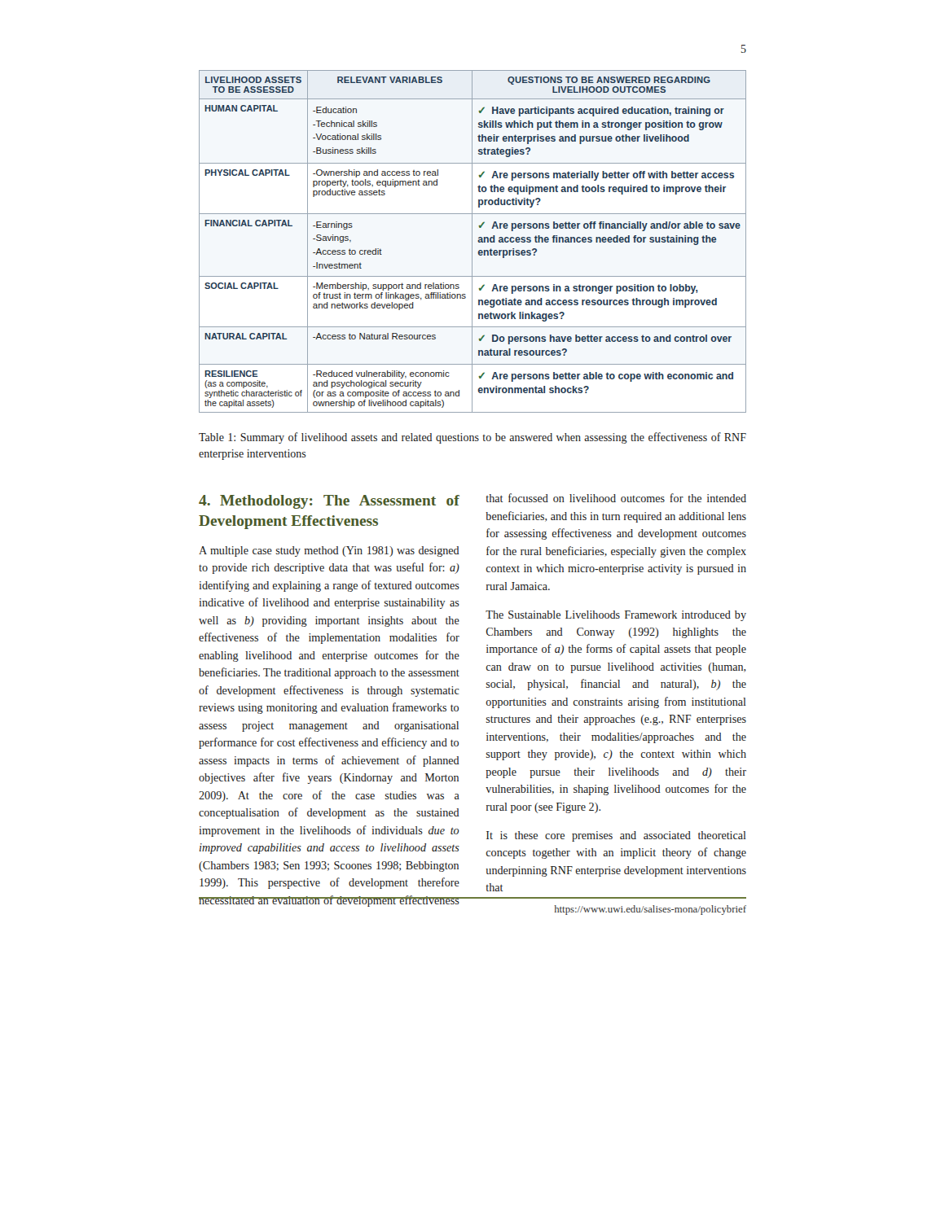5
| Livelihood assets to be assessed | Relevant variables | Questions to be answered regarding livelihood outcomes |
| --- | --- | --- |
| Human capital | -Education -Technical skills -Vocational skills -Business skills | ✓ Have participants acquired education, training or skills which put them in a stronger position to grow their enterprises and pursue other livelihood strategies? |
| Physical capital | -Ownership and access to real property, tools, equipment and productive assets | ✓ Are persons materially better off with better access to the equipment and tools required to improve their productivity? |
| Financial capital | -Earnings -Savings, -Access to credit -Investment | ✓ Are persons better off financially and/or able to save and access the finances needed for sustaining the enterprises? |
| Social capital | -Membership, support and relations of trust in term of linkages, affiliations and networks developed | ✓ Are persons in a stronger position to lobby, negotiate and access resources through improved network linkages? |
| Natural capital | -Access to Natural Resources | ✓ Do persons have better access to and control over natural resources? |
| Resilience (as a composite, synthetic characteristic of the capital assets) | -Reduced vulnerability, economic and psychological security (or as a composite of access to and ownership of livelihood capitals) | ✓ Are persons better able to cope with economic and environmental shocks? |
Table 1: Summary of livelihood assets and related questions to be answered when assessing the effectiveness of RNF enterprise interventions
4. Methodology: The Assessment of Development Effectiveness
A multiple case study method (Yin 1981) was designed to provide rich descriptive data that was useful for: a) identifying and explaining a range of textured outcomes indicative of livelihood and enterprise sustainability as well as b) providing important insights about the effectiveness of the implementation modalities for enabling livelihood and enterprise outcomes for the beneficiaries. The traditional approach to the assessment of development effectiveness is through systematic reviews using monitoring and evaluation frameworks to assess project management and organisational performance for cost effectiveness and efficiency and to assess impacts in terms of achievement of planned objectives after five years (Kindornay and Morton 2009). At the core of the case studies was a conceptualisation of development as the sustained improvement in the livelihoods of individuals due to improved capabilities and access to livelihood assets (Chambers 1983; Sen 1993; Scoones 1998; Bebbington 1999). This perspective of development therefore necessitated an evaluation of development effectiveness that focussed on livelihood outcomes for the intended beneficiaries, and this in turn required an additional lens for assessing effectiveness and development outcomes for the rural beneficiaries, especially given the complex context in which micro-enterprise activity is pursued in rural Jamaica.
The Sustainable Livelihoods Framework introduced by Chambers and Conway (1992) highlights the importance of a) the forms of capital assets that people can draw on to pursue livelihood activities (human, social, physical, financial and natural), b) the opportunities and constraints arising from institutional structures and their approaches (e.g., RNF enterprises interventions, their modalities/approaches and the support they provide), c) the context within which people pursue their livelihoods and d) their vulnerabilities, in shaping livelihood outcomes for the rural poor (see Figure 2).
It is these core premises and associated theoretical concepts together with an implicit theory of change underpinning RNF enterprise development interventions that
https://www.uwi.edu/salises-mona/policybrief